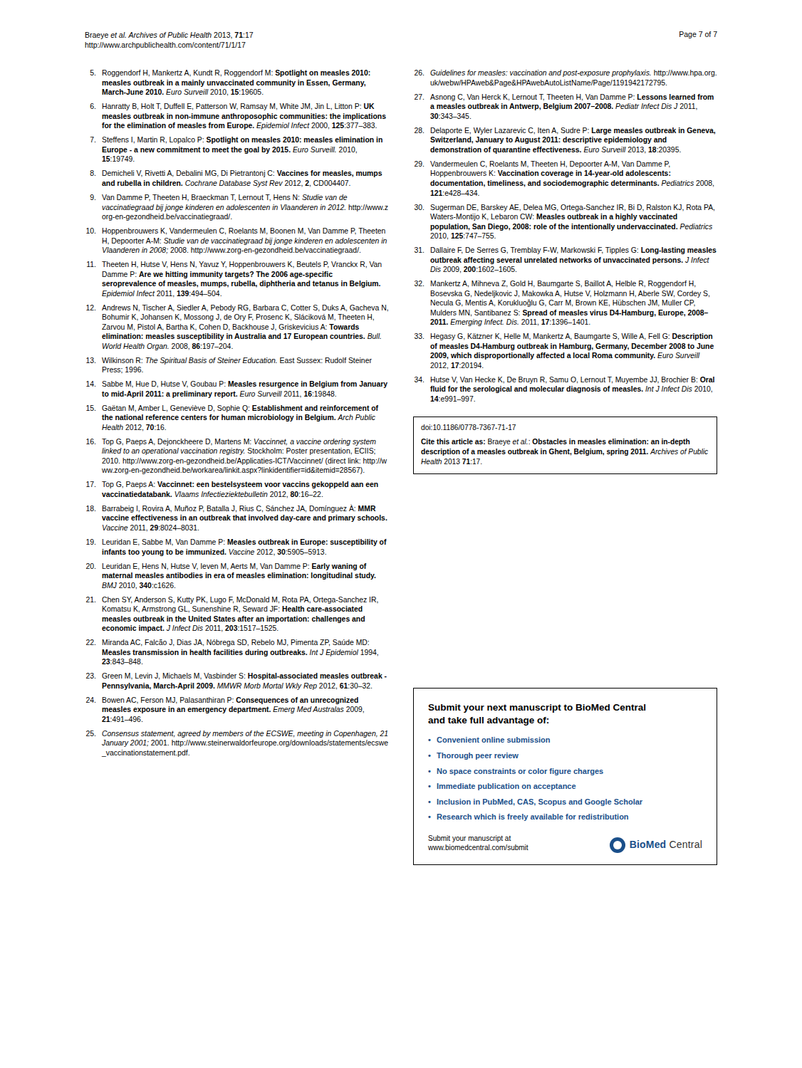Braeye et al. Archives of Public Health 2013, 71:17
http://www.archpublichealth.com/content/71/1/17
Page 7 of 7
5. Roggendorf H, Mankertz A, Kundt R, Roggendorf M: Spotlight on measles 2010: measles outbreak in a mainly unvaccinated community in Essen, Germany, March-June 2010. Euro Surveill 2010, 15:19605.
6. Hanratty B, Holt T, Duffell E, Patterson W, Ramsay M, White JM, Jin L, Litton P: UK measles outbreak in non-immune anthroposophic communities: the implications for the elimination of measles from Europe. Epidemiol Infect 2000, 125:377–383.
7. Steffens I, Martin R, Lopalco P: Spotlight on measles 2010: measles elimination in Europe - a new commitment to meet the goal by 2015. Euro Surveill. 2010, 15:19749.
8. Demicheli V, Rivetti A, Debalini MG, Di Pietrantonj C: Vaccines for measles, mumps and rubella in children. Cochrane Database Syst Rev 2012, 2, CD004407.
9. Van Damme P, Theeten H, Braeckman T, Lernout T, Hens N: Studie van de vaccinatiegraad bij jonge kinderen en adolescenten in Vlaanderen in 2012. http://www.zorg-en-gezondheid.be/vaccinatiegraad/.
10. Hoppenbrouwers K, Vandermeulen C, Roelants M, Boonen M, Van Damme P, Theeten H, Depoorter A-M: Studie van de vaccinatiegraad bij jonge kinderen en adolescenten in Vlaanderen in 2008; 2008. http://www.zorg-en-gezondheid.be/vaccinatiegraad/.
11. Theeten H, Hutse V, Hens N, Yavuz Y, Hoppenbrouwers K, Beutels P, Vranckx R, Van Damme P: Are we hitting immunity targets? The 2006 age-specific seroprevalence of measles, mumps, rubella, diphtheria and tetanus in Belgium. Epidemiol Infect 2011, 139:494–504.
12. Andrews N, Tischer A, Siedler A, Pebody RG, Barbara C, Cotter S, Duks A, Gacheva N, Bohumir K, Johansen K, Mossong J, de Ory F, Prosenc K, Sláciková M, Theeten H, Zarvou M, Pistol A, Bartha K, Cohen D, Backhouse J, Griskevicius A: Towards elimination: measles susceptibility in Australia and 17 European countries. Bull. World Health Organ. 2008, 86:197–204.
13. Wilkinson R: The Spiritual Basis of Steiner Education. East Sussex: Rudolf Steiner Press; 1996.
14. Sabbe M, Hue D, Hutse V, Goubau P: Measles resurgence in Belgium from January to mid-April 2011: a preliminary report. Euro Surveill 2011, 16:19848.
15. Gaëtan M, Amber L, Geneviève D, Sophie Q: Establishment and reinforcement of the national reference centers for human microbiology in Belgium. Arch Public Health 2012, 70:16.
16. Top G, Paeps A, Dejonckheere D, Martens M: Vaccinnet, a vaccine ordering system linked to an operational vaccination registry. Stockholm: Poster presentation, ECIIS; 2010. http://www.zorg-en-gezondheid.be/Applicaties-ICT/Vaccinnet/ (direct link: http://www.zorg-en-gezondheid.be/workarea/linkit.aspx?linkidentifier=id&itemid=28567).
17. Top G, Paeps A: Vaccinnet: een bestelsysteem voor vaccins gekoppeld aan een vaccinatiedatabank. Vlaams Infectieziektebulletin 2012, 80:16–22.
18. Barrabeig I, Rovira A, Muñoz P, Batalla J, Rius C, Sánchez JA, Domínguez À: MMR vaccine effectiveness in an outbreak that involved day-care and primary schools. Vaccine 2011, 29:8024–8031.
19. Leuridan E, Sabbe M, Van Damme P: Measles outbreak in Europe: susceptibility of infants too young to be immunized. Vaccine 2012, 30:5905–5913.
20. Leuridan E, Hens N, Hutse V, Ieven M, Aerts M, Van Damme P: Early waning of maternal measles antibodies in era of measles elimination: longitudinal study. BMJ 2010, 340:c1626.
21. Chen SY, Anderson S, Kutty PK, Lugo F, McDonald M, Rota PA, Ortega-Sanchez IR, Komatsu K, Armstrong GL, Sunenshine R, Seward JF: Health care-associated measles outbreak in the United States after an importation: challenges and economic impact. J Infect Dis 2011, 203:1517–1525.
22. Miranda AC, Falcão J, Dias JA, Nóbrega SD, Rebelo MJ, Pimenta ZP, Saúde MD: Measles transmission in health facilities during outbreaks. Int J Epidemiol 1994, 23:843–848.
23. Green M, Levin J, Michaels M, Vasbinder S: Hospital-associated measles outbreak - Pennsylvania, March-April 2009. MMWR Morb Mortal Wkly Rep 2012, 61:30–32.
24. Bowen AC, Ferson MJ, Palasanthiran P: Consequences of an unrecognized measles exposure in an emergency department. Emerg Med Australas 2009, 21:491–496.
25. Consensus statement, agreed by members of the ECSWE, meeting in Copenhagen, 21 January 2001; 2001. http://www.steinerwaldorfeurope.org/downloads/statements/ecswe_vaccinationstatement.pdf.
26. Guidelines for measles: vaccination and post-exposure prophylaxis. http://www.hpa.org.uk/webw/HPAweb&Page&HPAwebAutoListName/Page/1191942172795.
27. Asnong C, Van Herck K, Lernout T, Theeten H, Van Damme P: Lessons learned from a measles outbreak in Antwerp, Belgium 2007–2008. Pediatr Infect Dis J 2011, 30:343–345.
28. Delaporte E, Wyler Lazarevic C, Iten A, Sudre P: Large measles outbreak in Geneva, Switzerland, January to August 2011: descriptive epidemiology and demonstration of quarantine effectiveness. Euro Surveill 2013, 18:20395.
29. Vandermeulen C, Roelants M, Theeten H, Depoorter A-M, Van Damme P, Hoppenbrouwers K: Vaccination coverage in 14-year-old adolescents: documentation, timeliness, and sociodemographic determinants. Pediatrics 2008, 121:e428–434.
30. Sugerman DE, Barskey AE, Delea MG, Ortega-Sanchez IR, Bi D, Ralston KJ, Rota PA, Waters-Montijo K, Lebaron CW: Measles outbreak in a highly vaccinated population, San Diego, 2008: role of the intentionally undervaccinated. Pediatrics 2010, 125:747–755.
31. Dallaire F, De Serres G, Tremblay F-W, Markowski F, Tipples G: Long-lasting measles outbreak affecting several unrelated networks of unvaccinated persons. J Infect Dis 2009, 200:1602–1605.
32. Mankertz A, Mihneva Z, Gold H, Baumgarte S, Baillot A, Helble R, Roggendorf H, Bosevska G, Nedeljkovic J, Makowka A, Hutse V, Holzmann H, Aberle SW, Cordey S, Necula G, Mentis A, Korukluoğlu G, Carr M, Brown KE, Hübschen JM, Muller CP, Mulders MN, Santibanez S: Spread of measles virus D4-Hamburg, Europe, 2008–2011. Emerging Infect. Dis. 2011, 17:1396–1401.
33. Hegasy G, Kätzner K, Helle M, Mankertz A, Baumgarte S, Wille A, Fell G: Description of measles D4-Hamburg outbreak in Hamburg, Germany, December 2008 to June 2009, which disproportionally affected a local Roma community. Euro Surveill 2012, 17:20194.
34. Hutse V, Van Hecke K, De Bruyn R, Samu O, Lernout T, Muyembe JJ, Brochier B: Oral fluid for the serological and molecular diagnosis of measles. Int J Infect Dis 2010, 14:e991–997.
doi:10.1186/0778-7367-71-17
Cite this article as: Braeye et al.: Obstacles in measles elimination: an in-depth description of a measles outbreak in Ghent, Belgium, spring 2011. Archives of Public Health 2013 71:17.
Submit your next manuscript to BioMed Central
and take full advantage of:
Convenient online submission
Thorough peer review
No space constraints or color figure charges
Immediate publication on acceptance
Inclusion in PubMed, CAS, Scopus and Google Scholar
Research which is freely available for redistribution
Submit your manuscript at
www.biomedcentral.com/submit
BioMed Central